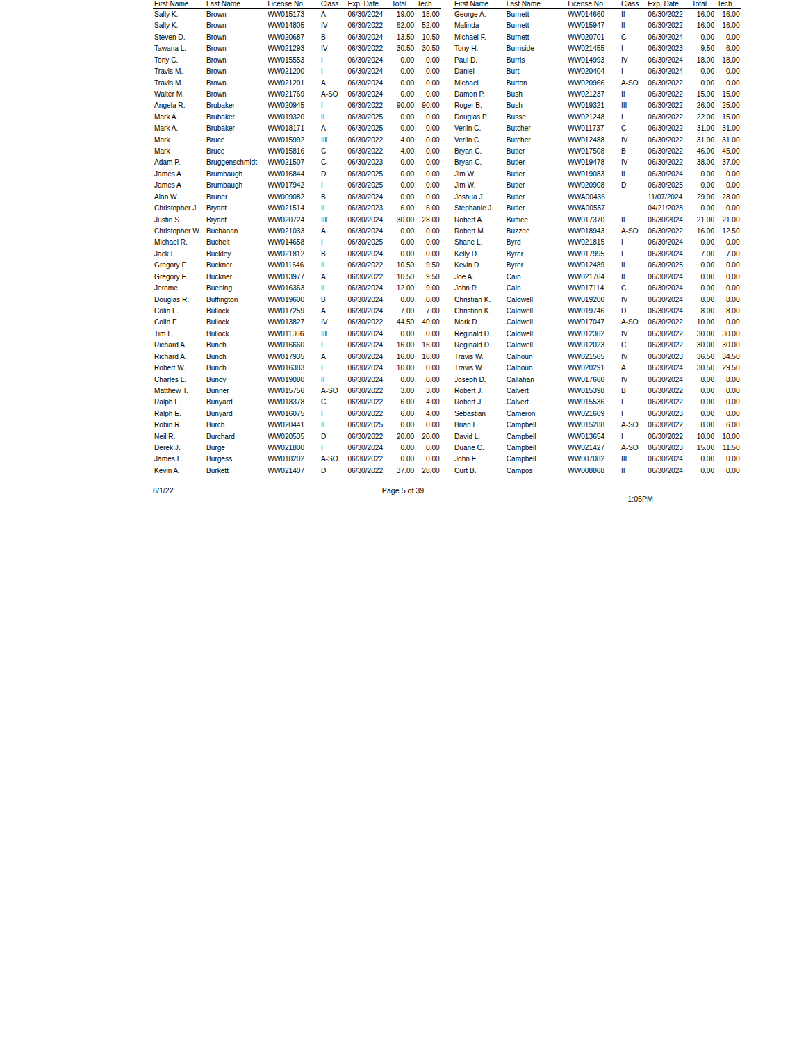| First Name | Last Name | License No | Class | Exp. Date | Total | Tech | | First Name | Last Name | License No | Class | Exp. Date | Total | Tech |
| --- | --- | --- | --- | --- | --- | --- | --- | --- | --- | --- | --- | --- | --- | --- |
| Sally K. | Brown | WW015173 | A | 06/30/2024 | 19.00 | 18.00 | | George A. | Burnett | WW014660 | II | 06/30/2022 | 16.00 | 16.00 |
| Sally K. | Brown | WW014805 | IV | 06/30/2022 | 62.00 | 52.00 | | Malinda | Burnett | WW015947 | II | 06/30/2022 | 16.00 | 16.00 |
| Steven D. | Brown | WW020687 | B | 06/30/2024 | 13.50 | 10.50 | | Michael F. | Burnett | WW020701 | C | 06/30/2024 | 0.00 | 0.00 |
| Tawana L. | Brown | WW021293 | IV | 06/30/2022 | 30.50 | 30.50 | | Tony H. | Burnside | WW021455 | I | 06/30/2023 | 9.50 | 6.00 |
| Tony C. | Brown | WW015553 | I | 06/30/2024 | 0.00 | 0.00 | | Paul D. | Burris | WW014993 | IV | 06/30/2024 | 18.00 | 18.00 |
| Travis M. | Brown | WW021200 | I | 06/30/2024 | 0.00 | 0.00 | | Daniel | Burt | WW020404 | I | 06/30/2024 | 0.00 | 0.00 |
| Travis M. | Brown | WW021201 | A | 06/30/2024 | 0.00 | 0.00 | | Michael | Burton | WW020966 | A-SO | 06/30/2022 | 0.00 | 0.00 |
| Walter M. | Brown | WW021769 | A-SO | 06/30/2024 | 0.00 | 0.00 | | Damon P. | Bush | WW021237 | II | 06/30/2022 | 15.00 | 15.00 |
| Angela R. | Brubaker | WW020945 | I | 06/30/2022 | 90.00 | 90.00 | | Roger B. | Bush | WW019321 | III | 06/30/2022 | 26.00 | 25.00 |
| Mark A. | Brubaker | WW019320 | II | 06/30/2025 | 0.00 | 0.00 | | Douglas P. | Busse | WW021248 | I | 06/30/2022 | 22.00 | 15.00 |
| Mark A. | Brubaker | WW018171 | A | 06/30/2025 | 0.00 | 0.00 | | Verlin C. | Butcher | WW011737 | C | 06/30/2022 | 31.00 | 31.00 |
| Mark | Bruce | WW015992 | III | 06/30/2022 | 4.00 | 0.00 | | Verlin C. | Butcher | WW012488 | IV | 06/30/2022 | 31.00 | 31.00 |
| Mark | Bruce | WW015816 | C | 06/30/2022 | 4.00 | 0.00 | | Bryan C. | Butler | WW017508 | B | 06/30/2022 | 46.00 | 45.00 |
| Adam P. | Bruggenschmidt | WW021507 | C | 06/30/2023 | 0.00 | 0.00 | | Bryan C. | Butler | WW019478 | IV | 06/30/2022 | 38.00 | 37.00 |
| James A | Brumbaugh | WW016844 | D | 06/30/2025 | 0.00 | 0.00 | | Jim W. | Butler | WW019083 | II | 06/30/2024 | 0.00 | 0.00 |
| James A | Brumbaugh | WW017942 | I | 06/30/2025 | 0.00 | 0.00 | | Jim W. | Butler | WW020908 | D | 06/30/2025 | 0.00 | 0.00 |
| Alan W. | Bruner | WW009082 | B | 06/30/2024 | 0.00 | 0.00 | | Joshua J. | Butler | WWA00436 | | 11/07/2024 | 29.00 | 28.00 |
| Christopher J. | Bryant | WW021514 | II | 06/30/2023 | 6.00 | 6.00 | | Stephanie J. | Butler | WWA00557 | | 04/21/2028 | 0.00 | 0.00 |
| Justin S. | Bryant | WW020724 | III | 06/30/2024 | 30.00 | 28.00 | | Robert A. | Buttice | WW017370 | II | 06/30/2024 | 21.00 | 21.00 |
| Christopher W. | Buchanan | WW021033 | A | 06/30/2024 | 0.00 | 0.00 | | Robert M. | Buzzee | WW018943 | A-SO | 06/30/2022 | 16.00 | 12.50 |
| Michael R. | Bucheit | WW014658 | I | 06/30/2025 | 0.00 | 0.00 | | Shane L. | Byrd | WW021815 | I | 06/30/2024 | 0.00 | 0.00 |
| Jack E. | Buckley | WW021812 | B | 06/30/2024 | 0.00 | 0.00 | | Kelly D. | Byrer | WW017995 | I | 06/30/2024 | 7.00 | 7.00 |
| Gregory E. | Buckner | WW011646 | II | 06/30/2022 | 10.50 | 9.50 | | Kevin D. | Byrer | WW012489 | II | 06/30/2025 | 0.00 | 0.00 |
| Gregory E. | Buckner | WW013977 | A | 06/30/2022 | 10.50 | 9.50 | | Joe A. | Cain | WW021764 | II | 06/30/2024 | 0.00 | 0.00 |
| Jerome | Buening | WW016363 | II | 06/30/2024 | 12.00 | 9.00 | | John R | Cain | WW017114 | C | 06/30/2024 | 0.00 | 0.00 |
| Douglas R. | Buffington | WW019600 | B | 06/30/2024 | 0.00 | 0.00 | | Christian K. | Caldwell | WW019200 | IV | 06/30/2024 | 8.00 | 8.00 |
| Colin E. | Bullock | WW017259 | A | 06/30/2024 | 7.00 | 7.00 | | Christian K. | Caldwell | WW019746 | D | 06/30/2024 | 8.00 | 8.00 |
| Colin E. | Bullock | WW013827 | IV | 06/30/2022 | 44.50 | 40.00 | | Mark D | Caldwell | WW017047 | A-SO | 06/30/2022 | 10.00 | 0.00 |
| Tim L. | Bullock | WW011366 | III | 06/30/2024 | 0.00 | 0.00 | | Reginald D. | Caldwell | WW012362 | IV | 06/30/2022 | 30.00 | 30.00 |
| Richard A. | Bunch | WW016660 | I | 06/30/2024 | 16.00 | 16.00 | | Reginald D. | Caldwell | WW012023 | C | 06/30/2022 | 30.00 | 30.00 |
| Richard A. | Bunch | WW017935 | A | 06/30/2024 | 16.00 | 16.00 | | Travis W. | Calhoun | WW021565 | IV | 06/30/2023 | 36.50 | 34.50 |
| Robert W. | Bunch | WW016383 | I | 06/30/2024 | 10.00 | 0.00 | | Travis W. | Calhoun | WW020291 | A | 06/30/2024 | 30.50 | 29.50 |
| Charles L. | Bundy | WW019080 | II | 06/30/2024 | 0.00 | 0.00 | | Joseph D. | Callahan | WW017660 | IV | 06/30/2024 | 8.00 | 8.00 |
| Matthew T. | Bunner | WW015756 | A-SO | 06/30/2022 | 3.00 | 3.00 | | Robert J. | Calvert | WW015398 | B | 06/30/2022 | 0.00 | 0.00 |
| Ralph E. | Bunyard | WW018378 | C | 06/30/2022 | 6.00 | 4.00 | | Robert J. | Calvert | WW015536 | I | 06/30/2022 | 0.00 | 0.00 |
| Ralph E. | Bunyard | WW016075 | I | 06/30/2022 | 6.00 | 4.00 | | Sebastian | Cameron | WW021609 | I | 06/30/2023 | 0.00 | 0.00 |
| Robin R. | Burch | WW020441 | II | 06/30/2025 | 0.00 | 0.00 | | Brian L. | Campbell | WW015288 | A-SO | 06/30/2022 | 8.00 | 6.00 |
| Neil R. | Burchard | WW020535 | D | 06/30/2022 | 20.00 | 20.00 | | David L. | Campbell | WW013654 | I | 06/30/2022 | 10.00 | 10.00 |
| Derek J. | Burge | WW021800 | I | 06/30/2024 | 0.00 | 0.00 | | Duane C. | Campbell | WW021427 | A-SO | 06/30/2023 | 15.00 | 11.50 |
| James L. | Burgess | WW018202 | A-SO | 06/30/2022 | 0.00 | 0.00 | | John E. | Campbell | WW007082 | III | 06/30/2024 | 0.00 | 0.00 |
| Kevin A. | Burkett | WW021407 | D | 06/30/2022 | 37.00 | 28.00 | | Curt B. | Campos | WW008868 | II | 06/30/2024 | 0.00 | 0.00 |
6/1/22
Page 5 of 39
1:05PM